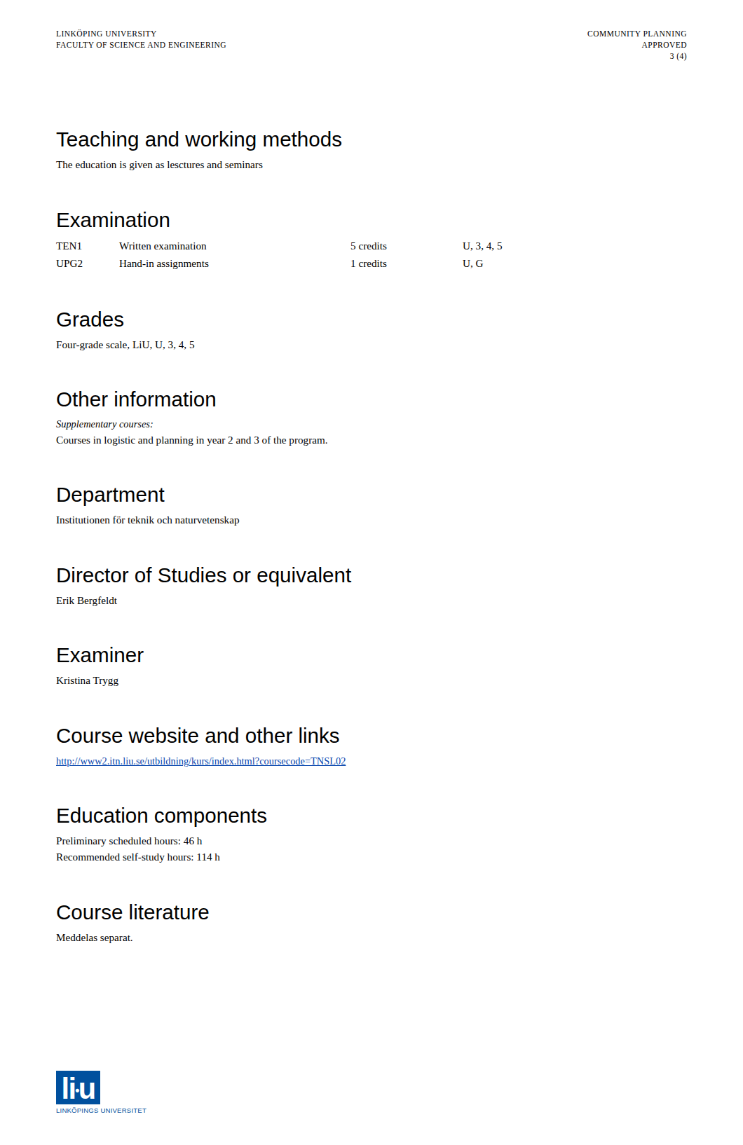LINKÖPING UNIVERSITY
FACULTY OF SCIENCE AND ENGINEERING
COMMUNITY PLANNING
APPROVED
3 (4)
Teaching and working methods
The education is given as lesctures and seminars
Examination
| TEN1 | Written examination | 5 credits | U, 3, 4, 5 |
| UPG2 | Hand-in assignments | 1 credits | U, G |
Grades
Four-grade scale, LiU, U, 3, 4, 5
Other information
Supplementary courses:
Courses in logistic and planning in year 2 and 3 of the program.
Department
Institutionen för teknik och naturvetenskap
Director of Studies or equivalent
Erik Bergfeldt
Examiner
Kristina Trygg
Course website and other links
http://www2.itn.liu.se/utbildning/kurs/index.html?coursecode=TNSL02
Education components
Preliminary scheduled hours: 46 h
Recommended self-study hours: 114 h
Course literature
Meddelas separat.
li•u LINKÖPINGS UNIVERSITET